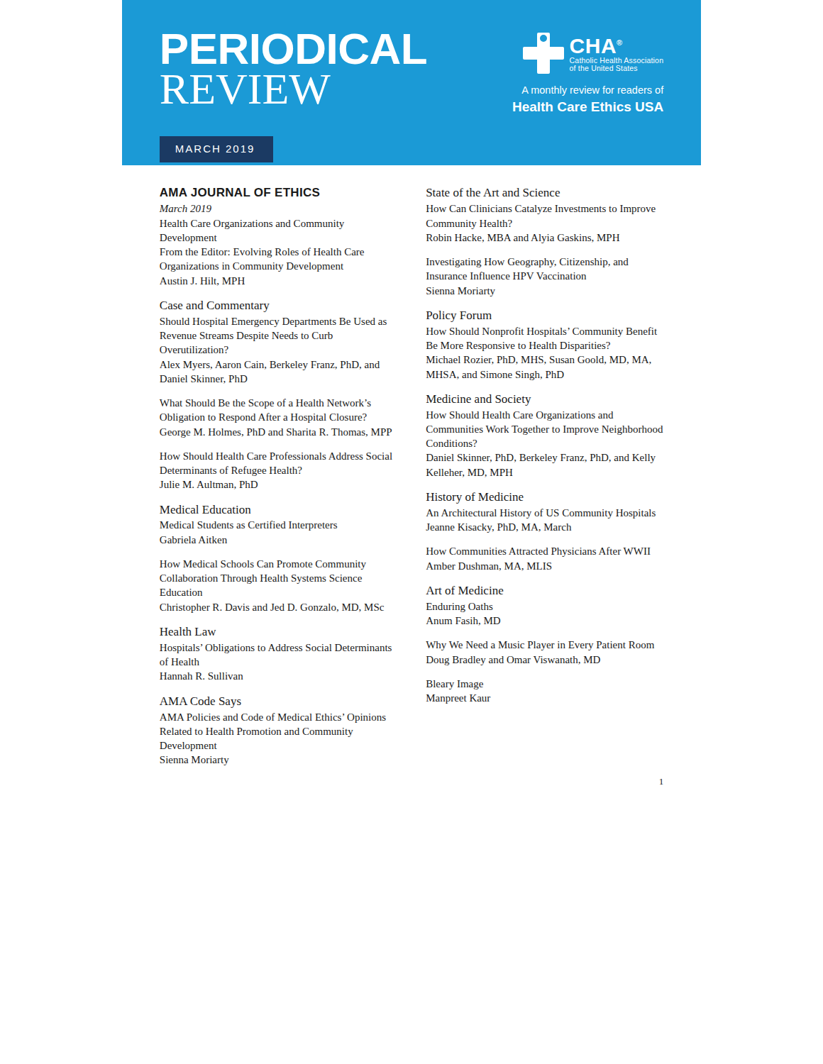PERIODICAL REVIEW
CHA® Catholic Health Association of the United States
A monthly review for readers of Health Care Ethics USA
MARCH 2019
AMA JOURNAL OF ETHICS
March 2019
Health Care Organizations and Community Development
From the Editor: Evolving Roles of Health Care Organizations in Community Development
Austin J. Hilt, MPH
Case and Commentary
Should Hospital Emergency Departments Be Used as Revenue Streams Despite Needs to Curb Overutilization?
Alex Myers, Aaron Cain, Berkeley Franz, PhD, and Daniel Skinner, PhD
What Should Be the Scope of a Health Network’s Obligation to Respond After a Hospital Closure?
George M. Holmes, PhD and Sharita R. Thomas, MPP
How Should Health Care Professionals Address Social Determinants of Refugee Health?
Julie M. Aultman, PhD
Medical Education
Medical Students as Certified Interpreters
Gabriela Aitken
How Medical Schools Can Promote Community Collaboration Through Health Systems Science Education
Christopher R. Davis and Jed D. Gonzalo, MD, MSc
Health Law
Hospitals’ Obligations to Address Social Determinants of Health
Hannah R. Sullivan
AMA Code Says
AMA Policies and Code of Medical Ethics’ Opinions Related to Health Promotion and Community Development
Sienna Moriarty
State of the Art and Science
How Can Clinicians Catalyze Investments to Improve Community Health?
Robin Hacke, MBA and Alyia Gaskins, MPH
Investigating How Geography, Citizenship, and Insurance Influence HPV Vaccination
Sienna Moriarty
Policy Forum
How Should Nonprofit Hospitals’ Community Benefit Be More Responsive to Health Disparities?
Michael Rozier, PhD, MHS, Susan Goold, MD, MA, MHSA, and Simone Singh, PhD
Medicine and Society
How Should Health Care Organizations and Communities Work Together to Improve Neighborhood Conditions?
Daniel Skinner, PhD, Berkeley Franz, PhD, and Kelly Kelleher, MD, MPH
History of Medicine
An Architectural History of US Community Hospitals
Jeanne Kisacky, PhD, MA, March
How Communities Attracted Physicians After WWII
Amber Dushman, MA, MLIS
Art of Medicine
Enduring Oaths
Anum Fasih, MD
Why We Need a Music Player in Every Patient Room
Doug Bradley and Omar Viswanath, MD
Bleary Image
Manpreet Kaur
1